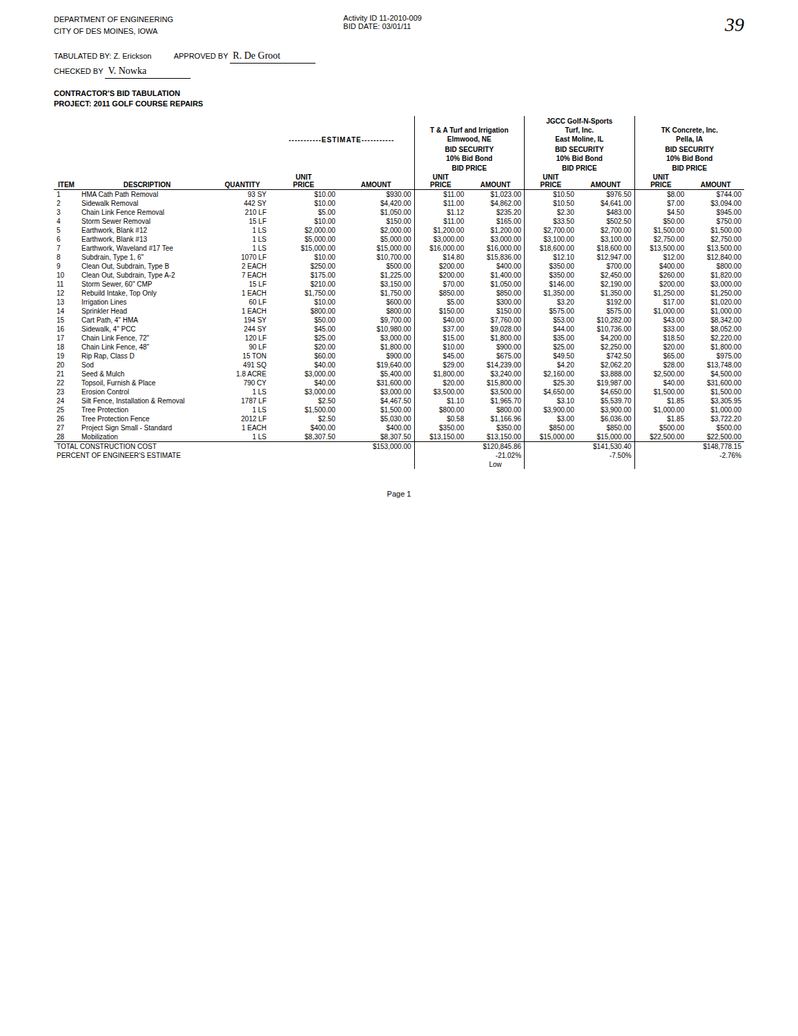39
DEPARTMENT OF ENGINEERING
CITY OF DES MOINES, IOWA
TABULATED BY: Z. Erickson APPROVED BY R. De Groot
CHECKED BY V. Nowka
Activity ID 11-2010-009
BID DATE: 03/01/11
CONTRACTOR'S BID TABULATION
PROJECT: 2011 GOLF COURSE REPAIRS
| | | | -----------ESTIMATE----------- | T & A Turf and Irrigation Elmwood, NE | JGCC Golf-N-Sports Turf, Inc. East Moline, IL | TK Concrete, Inc. Pella, IA |
| --- | --- | --- | --- | --- | --- | --- |
| | | | | | BID SECURITY 10% Bid Bond | BID SECURITY 10% Bid Bond | BID SECURITY 10% Bid Bond |
| | | | | | BID PRICE | BID PRICE | BID PRICE |
| ITEM | DESCRIPTION | QUANTITY | UNIT PRICE | AMOUNT | UNIT PRICE | AMOUNT | UNIT PRICE | AMOUNT | UNIT PRICE | AMOUNT |
| 1 | HMA Cath Path Removal | 93 SY | $10.00 | $930.00 | $11.00 | $1,023.00 | $10.50 | $976.50 | $8.00 | $744.00 |
| 2 | Sidewalk Removal | 442 SY | $10.00 | $4,420.00 | $11.00 | $4,862.00 | $10.50 | $4,641.00 | $7.00 | $3,094.00 |
| 3 | Chain Link Fence Removal | 210 LF | $5.00 | $1,050.00 | $1.12 | $235.20 | $2.30 | $483.00 | $4.50 | $945.00 |
| 4 | Storm Sewer Removal | 15 LF | $10.00 | $150.00 | $11.00 | $165.00 | $33.50 | $502.50 | $50.00 | $750.00 |
| 5 | Earthwork, Blank #12 | 1 LS | $2,000.00 | $2,000.00 | $1,200.00 | $1,200.00 | $2,700.00 | $2,700.00 | $1,500.00 | $1,500.00 |
| 6 | Earthwork, Blank #13 | 1 LS | $5,000.00 | $5,000.00 | $3,000.00 | $3,000.00 | $3,100.00 | $3,100.00 | $2,750.00 | $2,750.00 |
| 7 | Earthwork, Waveland #17 Tee | 1 LS | $15,000.00 | $15,000.00 | $16,000.00 | $16,000.00 | $18,600.00 | $18,600.00 | $13,500.00 | $13,500.00 |
| 8 | Subdrain, Type 1, 6" | 1070 LF | $10.00 | $10,700.00 | $14.80 | $15,836.00 | $12.10 | $12,947.00 | $12.00 | $12,840.00 |
| 9 | Clean Out, Subdrain, Type B | 2 EACH | $250.00 | $500.00 | $200.00 | $400.00 | $350.00 | $700.00 | $400.00 | $800.00 |
| 10 | Clean Out, Subdrain, Type A-2 | 7 EACH | $175.00 | $1,225.00 | $200.00 | $1,400.00 | $350.00 | $2,450.00 | $260.00 | $1,820.00 |
| 11 | Storm Sewer, 60" CMP | 15 LF | $210.00 | $3,150.00 | $70.00 | $1,050.00 | $146.00 | $2,190.00 | $200.00 | $3,000.00 |
| 12 | Rebuild Intake, Top Only | 1 EACH | $1,750.00 | $1,750.00 | $850.00 | $850.00 | $1,350.00 | $1,350.00 | $1,250.00 | $1,250.00 |
| 13 | Irrigation Lines | 60 LF | $10.00 | $600.00 | $5.00 | $300.00 | $3.20 | $192.00 | $17.00 | $1,020.00 |
| 14 | Sprinkler Head | 1 EACH | $800.00 | $800.00 | $150.00 | $150.00 | $575.00 | $575.00 | $1,000.00 | $1,000.00 |
| 15 | Cart Path, 4" HMA | 194 SY | $50.00 | $9,700.00 | $40.00 | $7,760.00 | $53.00 | $10,282.00 | $43.00 | $8,342.00 |
| 16 | Sidewalk, 4" PCC | 244 SY | $45.00 | $10,980.00 | $37.00 | $9,028.00 | $44.00 | $10,736.00 | $33.00 | $8,052.00 |
| 17 | Chain Link Fence, 72" | 120 LF | $25.00 | $3,000.00 | $15.00 | $1,800.00 | $35.00 | $4,200.00 | $18.50 | $2,220.00 |
| 18 | Chain Link Fence, 48" | 90 LF | $20.00 | $1,800.00 | $10.00 | $900.00 | $25.00 | $2,250.00 | $20.00 | $1,800.00 |
| 19 | Rip Rap, Class D | 15 TON | $60.00 | $900.00 | $45.00 | $675.00 | $49.50 | $742.50 | $65.00 | $975.00 |
| 20 | Sod | 491 SQ | $40.00 | $19,640.00 | $29.00 | $14,239.00 | $4.20 | $2,062.20 | $28.00 | $13,748.00 |
| 21 | Seed & Mulch | 1.8 ACRE | $3,000.00 | $5,400.00 | $1,800.00 | $3,240.00 | $2,160.00 | $3,888.00 | $2,500.00 | $4,500.00 |
| 22 | Topsoil, Furnish & Place | 790 CY | $40.00 | $31,600.00 | $20.00 | $15,800.00 | $25.30 | $19,987.00 | $40.00 | $31,600.00 |
| 23 | Erosion Control | 1 LS | $3,000.00 | $3,000.00 | $3,500.00 | $3,500.00 | $4,650.00 | $4,650.00 | $1,500.00 | $1,500.00 |
| 24 | Silt Fence, Installation & Removal | 1787 LF | $2.50 | $4,467.50 | $1.10 | $1,965.70 | $3.10 | $5,539.70 | $1.85 | $3,305.95 |
| 25 | Tree Protection | 1 LS | $1,500.00 | $1,500.00 | $800.00 | $800.00 | $3,900.00 | $3,900.00 | $1,000.00 | $1,000.00 |
| 26 | Tree Protection Fence | 2012 LF | $2.50 | $5,030.00 | $0.58 | $1,166.96 | $3.00 | $6,036.00 | $1.85 | $3,722.20 |
| 27 | Project Sign Small - Standard | 1 EACH | $400.00 | $400.00 | $350.00 | $350.00 | $850.00 | $850.00 | $500.00 | $500.00 |
| 28 | Mobilization | 1 LS | $8,307.50 | $8,307.50 | $13,150.00 | $13,150.00 | $15,000.00 | $15,000.00 | $22,500.00 | $22,500.00 |
| TOTAL CONSTRUCTION COST | | $153,000.00 | | $120,845.86 | | $141,530.40 | | $148,778.15 |
| PERCENT OF ENGINEER'S ESTIMATE | | | | -21.02% | | -7.50% | | -2.76% |
| | | | | Low | | | | |
Page 1